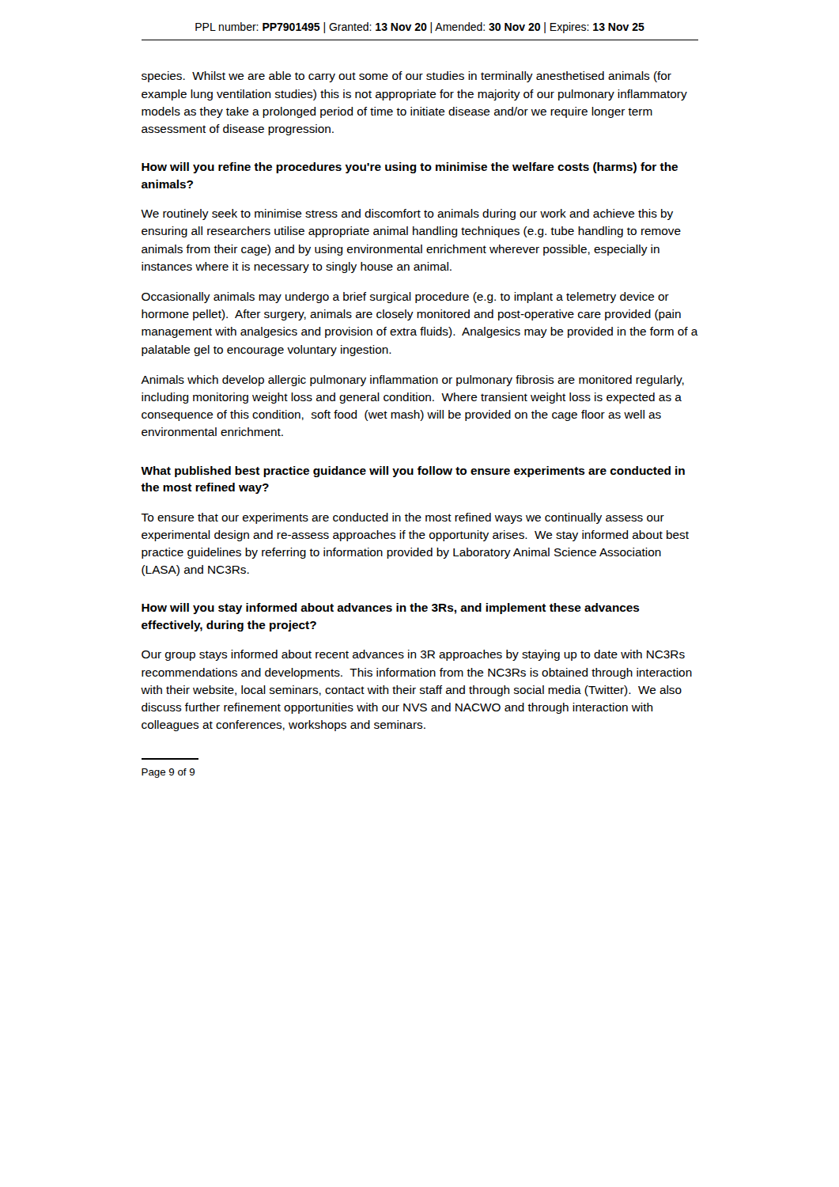PPL number: PP7901495 | Granted: 13 Nov 20 | Amended: 30 Nov 20 | Expires: 13 Nov 25
species. Whilst we are able to carry out some of our studies in terminally anesthetised animals (for example lung ventilation studies) this is not appropriate for the majority of our pulmonary inflammatory models as they take a prolonged period of time to initiate disease and/or we require longer term assessment of disease progression.
How will you refine the procedures you're using to minimise the welfare costs (harms) for the animals?
We routinely seek to minimise stress and discomfort to animals during our work and achieve this by ensuring all researchers utilise appropriate animal handling techniques (e.g. tube handling to remove animals from their cage) and by using environmental enrichment wherever possible, especially in instances where it is necessary to singly house an animal.
Occasionally animals may undergo a brief surgical procedure (e.g. to implant a telemetry device or hormone pellet). After surgery, animals are closely monitored and post-operative care provided (pain management with analgesics and provision of extra fluids). Analgesics may be provided in the form of a palatable gel to encourage voluntary ingestion.
Animals which develop allergic pulmonary inflammation or pulmonary fibrosis are monitored regularly, including monitoring weight loss and general condition. Where transient weight loss is expected as a consequence of this condition, soft food (wet mash) will be provided on the cage floor as well as environmental enrichment.
What published best practice guidance will you follow to ensure experiments are conducted in the most refined way?
To ensure that our experiments are conducted in the most refined ways we continually assess our experimental design and re-assess approaches if the opportunity arises. We stay informed about best practice guidelines by referring to information provided by Laboratory Animal Science Association (LASA) and NC3Rs.
How will you stay informed about advances in the 3Rs, and implement these advances effectively, during the project?
Our group stays informed about recent advances in 3R approaches by staying up to date with NC3Rs recommendations and developments. This information from the NC3Rs is obtained through interaction with their website, local seminars, contact with their staff and through social media (Twitter). We also discuss further refinement opportunities with our NVS and NACWO and through interaction with colleagues at conferences, workshops and seminars.
Page 9 of 9